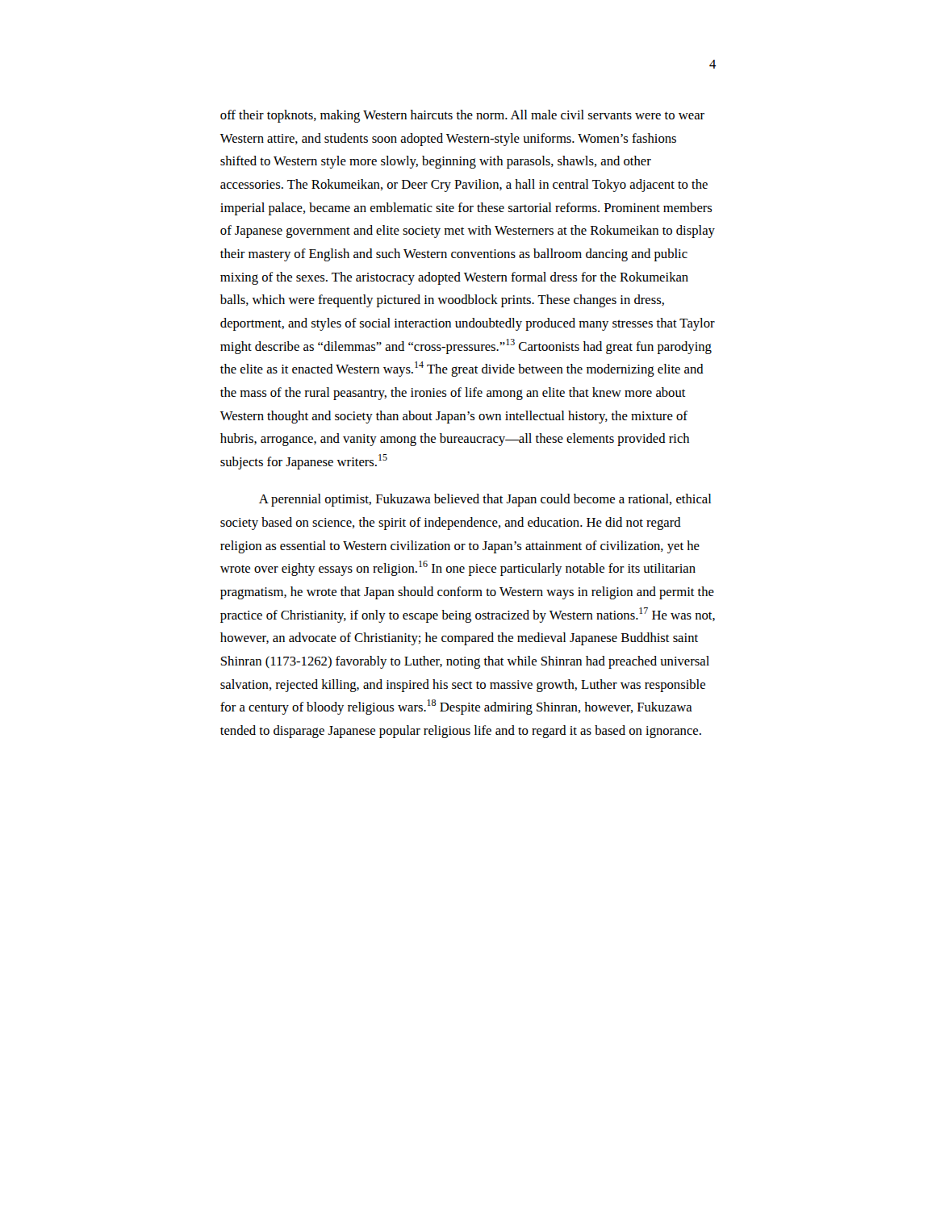4
off their topknots, making Western haircuts the norm. All male civil servants were to wear Western attire, and students soon adopted Western-style uniforms. Women’s fashions shifted to Western style more slowly, beginning with parasols, shawls, and other accessories. The Rokumeikan, or Deer Cry Pavilion, a hall in central Tokyo adjacent to the imperial palace, became an emblematic site for these sartorial reforms. Prominent members of Japanese government and elite society met with Westerners at the Rokumeikan to display their mastery of English and such Western conventions as ballroom dancing and public mixing of the sexes. The aristocracy adopted Western formal dress for the Rokumeikan balls, which were frequently pictured in woodblock prints. These changes in dress, deportment, and styles of social interaction undoubtedly produced many stresses that Taylor might describe as “dilemmas” and “cross-pressures.”13 Cartoonists had great fun parodying the elite as it enacted Western ways.14 The great divide between the modernizing elite and the mass of the rural peasantry, the ironies of life among an elite that knew more about Western thought and society than about Japan’s own intellectual history, the mixture of hubris, arrogance, and vanity among the bureaucracy—all these elements provided rich subjects for Japanese writers.15
A perennial optimist, Fukuzawa believed that Japan could become a rational, ethical society based on science, the spirit of independence, and education. He did not regard religion as essential to Western civilization or to Japan’s attainment of civilization, yet he wrote over eighty essays on religion.16 In one piece particularly notable for its utilitarian pragmatism, he wrote that Japan should conform to Western ways in religion and permit the practice of Christianity, if only to escape being ostracized by Western nations.17 He was not, however, an advocate of Christianity; he compared the medieval Japanese Buddhist saint Shinran (1173-1262) favorably to Luther, noting that while Shinran had preached universal salvation, rejected killing, and inspired his sect to massive growth, Luther was responsible for a century of bloody religious wars.18 Despite admiring Shinran, however, Fukuzawa tended to disparage Japanese popular religious life and to regard it as based on ignorance.